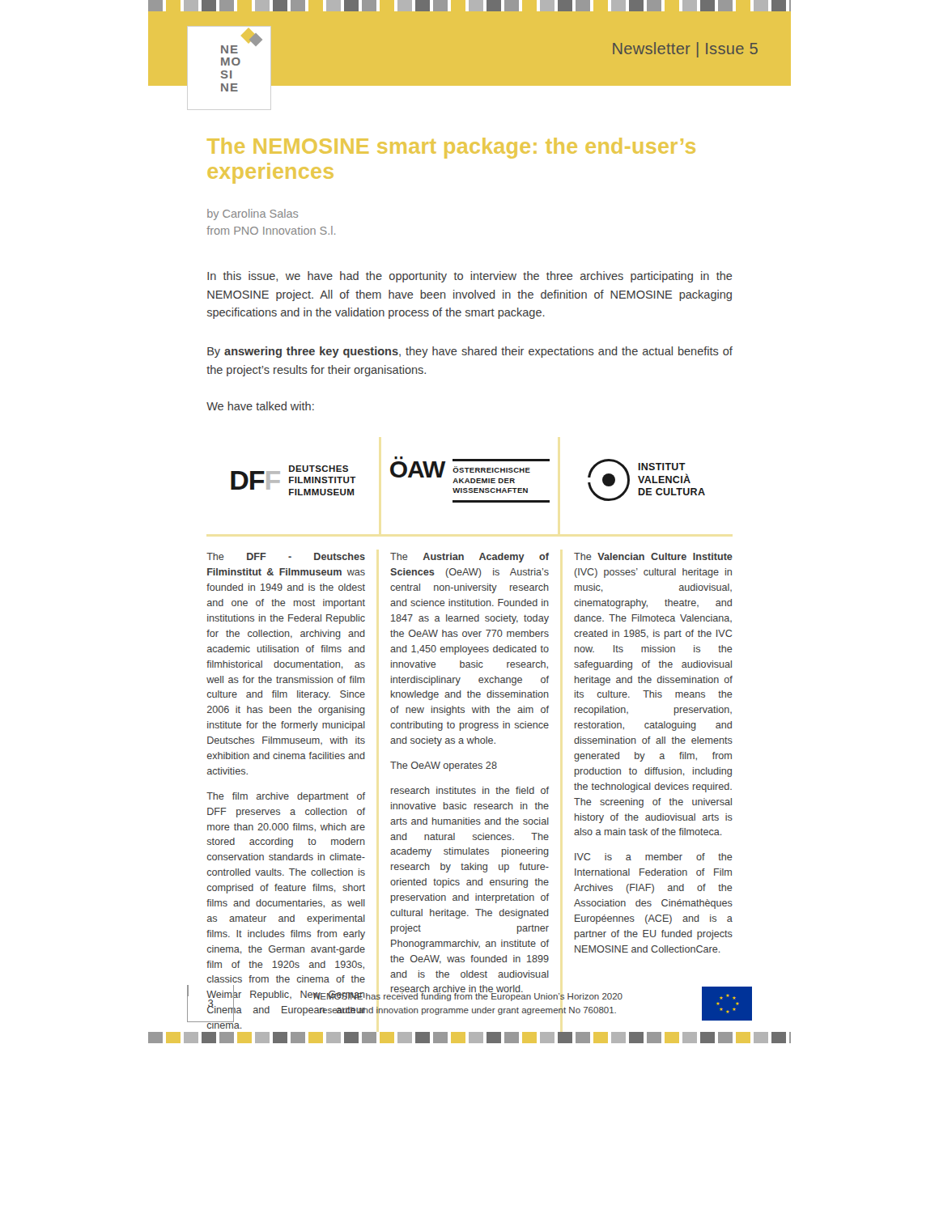NE
MO
SI
NE
Newsletter | Issue 5
The NEMOSINE smart package: the end-user’s experiences
by Carolina Salas
from PNO Innovation S.l.
In this issue, we have had the opportunity to interview the three archives participating in the NEMOSINE project. All of them have been involved in the definition of NEMOSINE packaging specifications and in the validation process of the smart package.
By answering three key questions, they have shared their expectations and the actual benefits of the project’s results for their organisations.
We have talked with:
DFF
DEUTSCHES
FILMINSTITUT
FILMMUSEUM
ÖAW
ÖSTERREICHISCHE
AKADEMIE DER
WISSENSCHAFTEN
INSTITUT
VALENCIÀ
DE CULTURA
The DFF - Deutsches Filminstitut & Filmmuseum was founded in 1949 and is the oldest and one of the most important institutions in the Federal Republic for the collection, archiving and academic utilisation of films and filmhistorical documentation, as well as for the transmission of film culture and film literacy. Since 2006 it has been the organising institute for the formerly municipal Deutsches Filmmuseum, with its exhibition and cinema facilities and activities.
The film archive department of DFF preserves a collection of more than 20.000 films, which are stored according to modern conservation standards in climate-controlled vaults. The collection is comprised of feature films, short films and documentaries, as well as amateur and experimental films. It includes films from early cinema, the German avant-garde film of the 1920s and 1930s, classics from the cinema of the Weimar Republic, New German Cinema and European auteur cinema.
The Austrian Academy of Sciences (OeAW) is Austria’s central non-university research and science institution. Founded in 1847 as a learned society, today the OeAW has over 770 members and 1,450 employees dedicated to innovative basic research, interdisciplinary exchange of knowledge and the dissemination of new insights with the aim of contributing to progress in science and society as a whole.
The OeAW operates 28
research institutes in the field of innovative basic research in the arts and humanities and the social and natural sciences. The academy stimulates pioneering research by taking up future-oriented topics and ensuring the preservation and interpretation of cultural heritage. The designated project partner Phonogrammarchiv, an institute of the OeAW, was founded in 1899 and is the oldest audiovisual research archive in the world.
The Valencian Culture Institute (IVC) posses’ cultural heritage in music, audiovisual, cinematography, theatre, and dance. The Filmoteca Valenciana, created in 1985, is part of the IVC now. Its mission is the safeguarding of the audiovisual heritage and the dissemination of its culture. This means the recopilation, preservation, restoration, cataloguing and dissemination of all the elements generated by a film, from production to diffusion, including the technological devices required. The screening of the universal history of the audiovisual arts is also a main task of the filmoteca.
IVC is a member of the International Federation of Film Archives (FIAF) and of the Association des Cinémathèques Européennes (ACE) and is a partner of the EU funded projects NEMOSINE and CollectionCare.
3
NEMOSINE has received funding from the European Union’s Horizon 2020
research and innovation programme under grant agreement No 760801.
★ ★ ★ ★ ★ ★ ★ ★